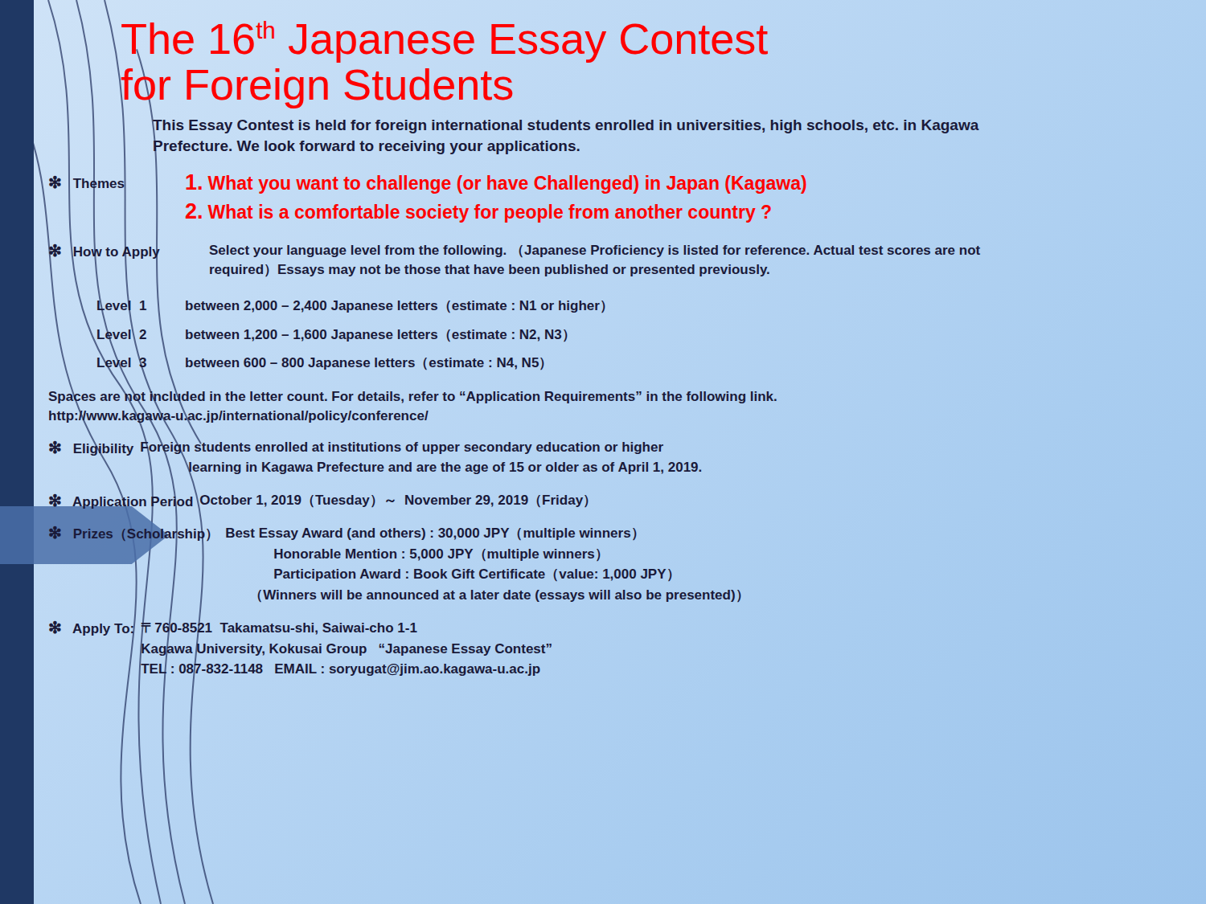The 16th Japanese Essay Contest
for Foreign Students
This Essay Contest is held for foreign international students enrolled in universities, high schools, etc. in Kagawa Prefecture. We look forward to receiving your applications.
❇ Themes
1. What you want to challenge (or have Challenged) in Japan (Kagawa)
2. What is a comfortable society for people from another country ?
❇ How to Apply
Select your language level from the following. （Japanese Proficiency is listed for reference. Actual test scores are not required）Essays may not be those that have been published or presented previously.
Level 1between 2,000 – 2,400 Japanese letters（estimate : N1 or higher）
Level 2between 1,200 – 1,600 Japanese letters（estimate : N2, N3）
Level 3between 600 – 800 Japanese letters（estimate : N4, N5）
Spaces are not included in the letter count. For details, refer to “Application Requirements” in the following link.
http://www.kagawa-u.ac.jp/international/policy/conference/
❇ Eligibility
Foreign students enrolled at institutions of upper secondary education or higher
learning in Kagawa Prefecture and are the age of 15 or older as of April 1, 2019.
❇ Application Period
October 1, 2019（Tuesday）～ November 29, 2019（Friday）
❇ Prizes（Scholarship）
Best Essay Award (and others) : 30,000 JPY（multiple winners）
Honorable Mention : 5,000 JPY（multiple winners）
Participation Award : Book Gift Certificate（value: 1,000 JPY）
（Winners will be announced at a later date (essays will also be presented)）
❇ Apply To:
〒760-8521 Takamatsu-shi, Saiwai-cho 1-1
Kagawa University, Kokusai Group “Japanese Essay Contest”
TEL : 087-832-1148 EMAIL : soryugat@jim.ao.kagawa-u.ac.jp